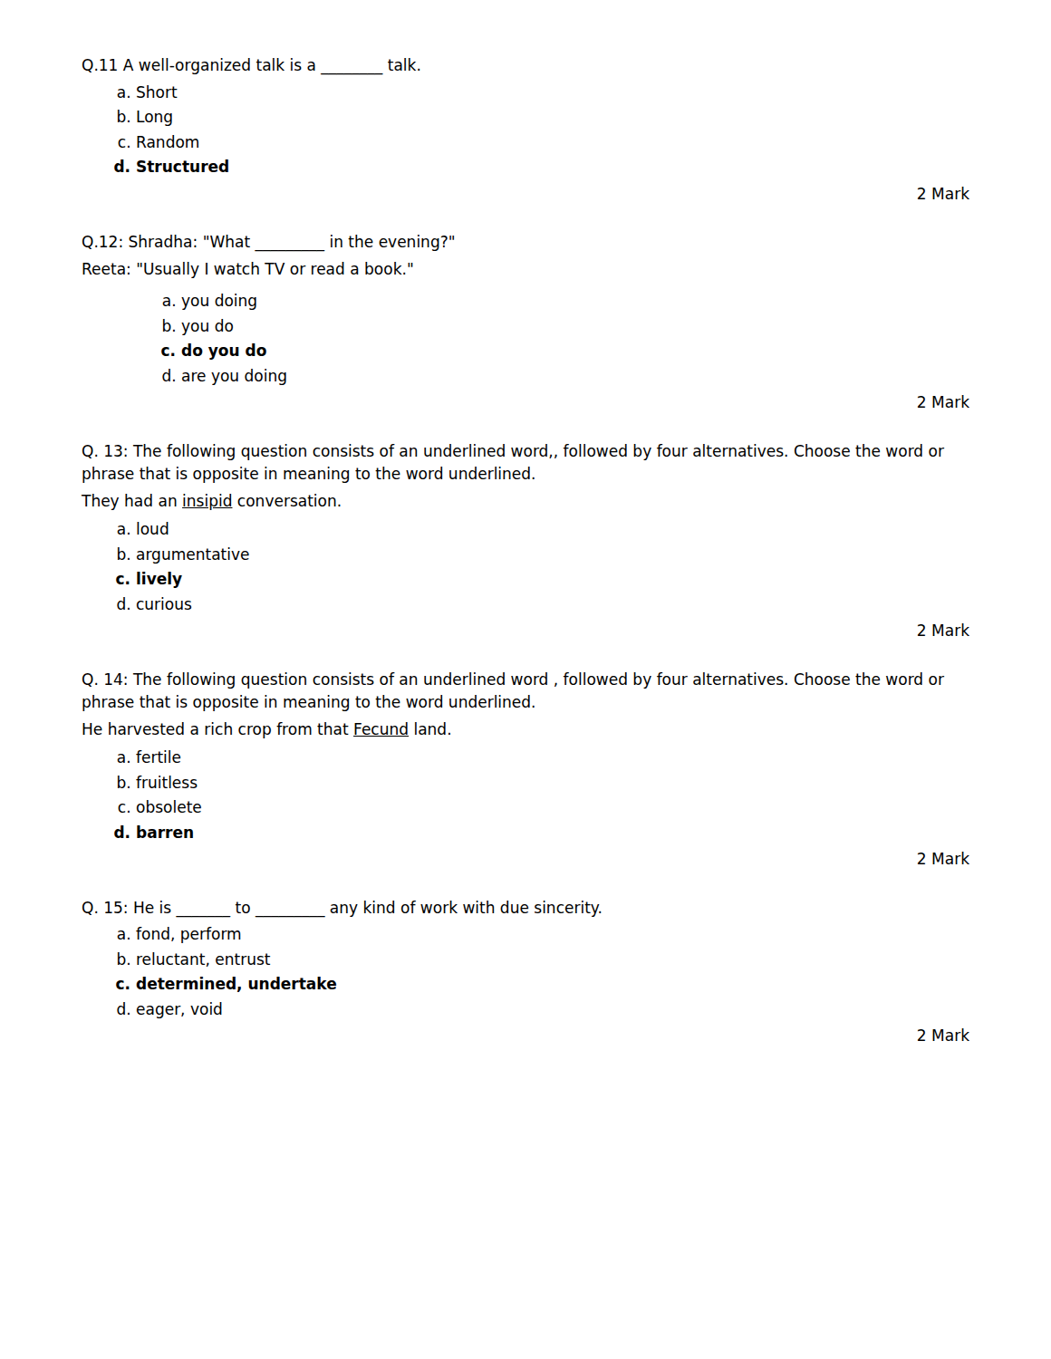Q.11 A well-organized talk is a ________ talk.
Short
Long
Random
Structured
2 Mark
Q.12: Shradha: "What _________ in the evening?"
Reeta: "Usually I watch TV or read a book."
you doing
you do
do you do
are you doing
2 Mark
Q. 13: The following question consists of an underlined word,, followed by four alternatives. Choose the word or phrase that is opposite in meaning to the word underlined.
They had an insipid conversation.
loud
argumentative
lively
curious
2 Mark
Q. 14: The following question consists of an underlined word , followed by four alternatives. Choose the word or phrase that is opposite in meaning to the word underlined.
He harvested a rich crop from that Fecund land.
fertile
fruitless
obsolete
barren
2 Mark
Q. 15: He is _______ to _________ any kind of work with due sincerity.
fond, perform
reluctant, entrust
determined, undertake
eager, void
2 Mark